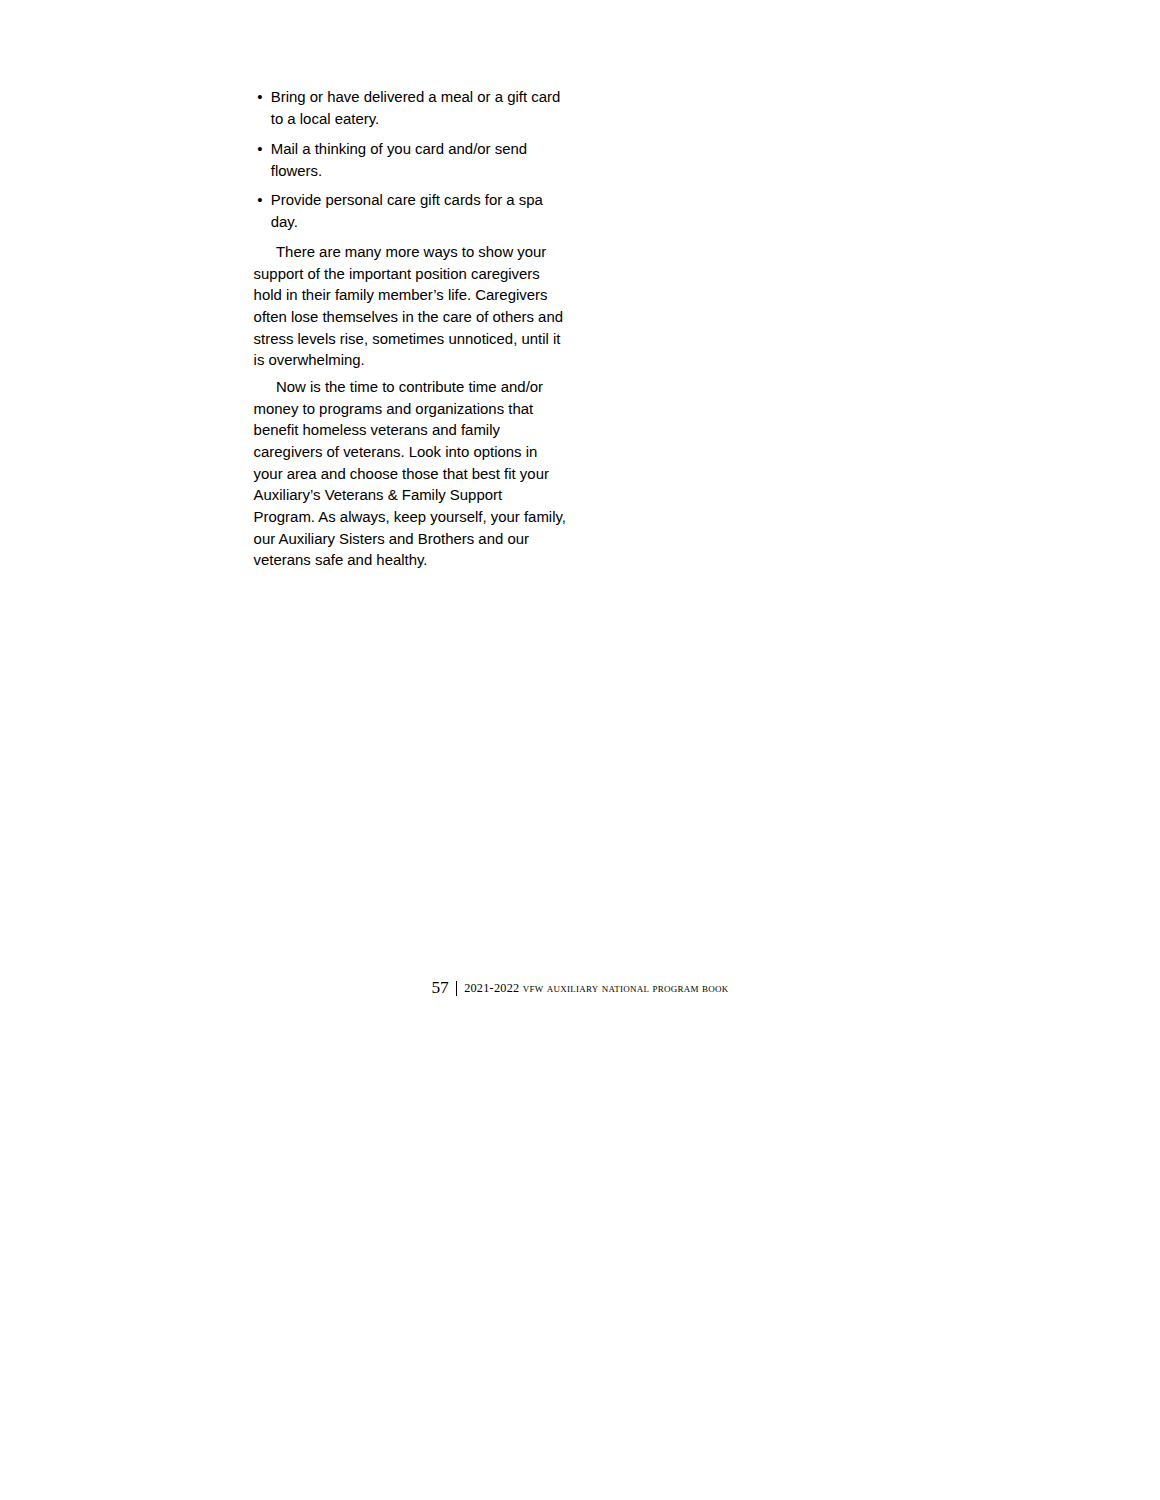Bring or have delivered a meal or a gift card to a local eatery.
Mail a thinking of you card and/or send flowers.
Provide personal care gift cards for a spa day.
There are many more ways to show your support of the important position caregivers hold in their family member’s life. Caregivers often lose themselves in the care of others and stress levels rise, sometimes unnoticed, until it is overwhelming.
Now is the time to contribute time and/or money to programs and organizations that benefit homeless veterans and family caregivers of veterans. Look into options in your area and choose those that best fit your Auxiliary’s Veterans & Family Support Program. As always, keep yourself, your family, our Auxiliary Sisters and Brothers and our veterans safe and healthy.
57 2021-2022 VFW Auxiliary National Program Book